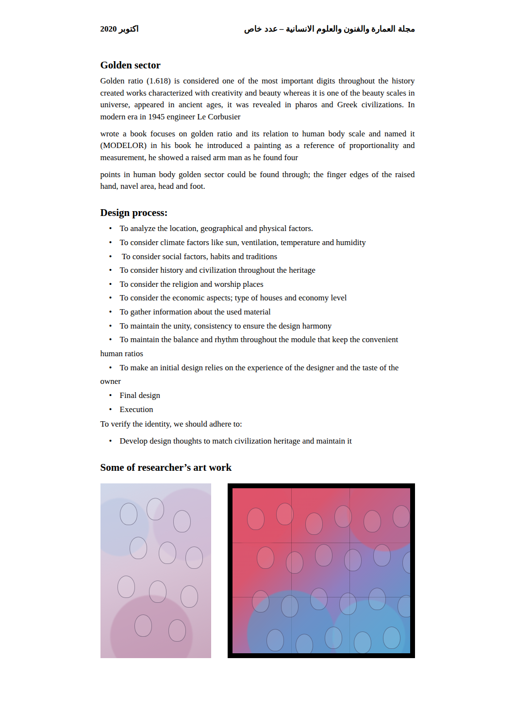اكتوبر 2020
مجلة العمارة والفنون والعلوم الانسانية – عدد خاص
Golden sector
Golden ratio (1.618) is considered one of the most important digits throughout the history created works characterized with creativity and beauty whereas it is one of the beauty scales in universe, appeared in ancient ages, it was revealed in pharos and Greek civilizations. In modern era in 1945 engineer Le Corbusier
wrote a book focuses on golden ratio and its relation to human body scale and named it (MODELOR) in his book he introduced a painting as a reference of proportionality and measurement, he showed a raised arm man as he found four
points in human body golden sector could be found through; the finger edges of the raised hand, navel area, head and foot.
Design process:
To analyze the location, geographical and physical factors.
To consider climate factors like sun, ventilation, temperature and humidity
To consider social factors, habits and traditions
To consider history and civilization throughout the heritage
To consider the religion and worship places
To consider the economic aspects; type of houses and economy level
To gather information about the used material
To maintain the unity, consistency to ensure the design harmony
To maintain the balance and rhythm throughout the module that keep the convenient
human ratios
To make an initial design relies on the experience of the designer and the taste of the
owner
Final design
Execution
To verify the identity, we should adhere to:
Develop design thoughts to match civilization heritage and maintain it
Some of researcher’s art work